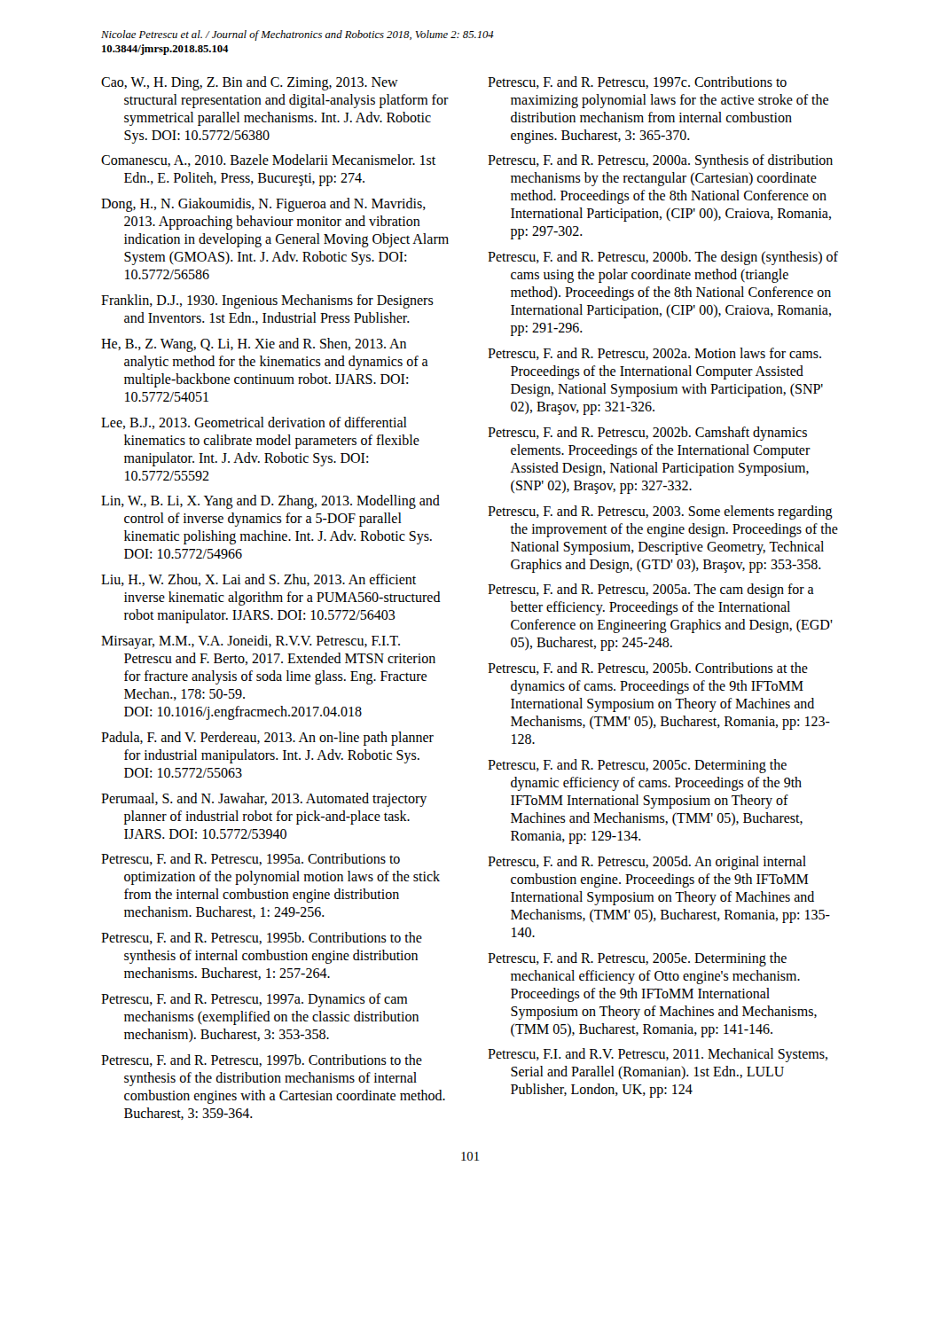Nicolae Petrescu et al. / Journal of Mechatronics and Robotics 2018, Volume 2: 85.104
10.3844/jmrsp.2018.85.104
Cao, W., H. Ding, Z. Bin and C. Ziming, 2013. New structural representation and digital-analysis platform for symmetrical parallel mechanisms. Int. J. Adv. Robotic Sys. DOI: 10.5772/56380
Comanescu, A., 2010. Bazele Modelarii Mecanismelor. 1st Edn., E. Politeh, Press, Bucureşti, pp: 274.
Dong, H., N. Giakoumidis, N. Figueroa and N. Mavridis, 2013. Approaching behaviour monitor and vibration indication in developing a General Moving Object Alarm System (GMOAS). Int. J. Adv. Robotic Sys. DOI: 10.5772/56586
Franklin, D.J., 1930. Ingenious Mechanisms for Designers and Inventors. 1st Edn., Industrial Press Publisher.
He, B., Z. Wang, Q. Li, H. Xie and R. Shen, 2013. An analytic method for the kinematics and dynamics of a multiple-backbone continuum robot. IJARS. DOI: 10.5772/54051
Lee, B.J., 2013. Geometrical derivation of differential kinematics to calibrate model parameters of flexible manipulator. Int. J. Adv. Robotic Sys. DOI: 10.5772/55592
Lin, W., B. Li, X. Yang and D. Zhang, 2013. Modelling and control of inverse dynamics for a 5-DOF parallel kinematic polishing machine. Int. J. Adv. Robotic Sys. DOI: 10.5772/54966
Liu, H., W. Zhou, X. Lai and S. Zhu, 2013. An efficient inverse kinematic algorithm for a PUMA560-structured robot manipulator. IJARS. DOI: 10.5772/56403
Mirsayar, M.M., V.A. Joneidi, R.V.V. Petrescu, F.I.T. Petrescu and F. Berto, 2017. Extended MTSN criterion for fracture analysis of soda lime glass. Eng. Fracture Mechan., 178: 50-59.
DOI: 10.1016/j.engfracmech.2017.04.018
Padula, F. and V. Perdereau, 2013. An on-line path planner for industrial manipulators. Int. J. Adv. Robotic Sys. DOI: 10.5772/55063
Perumaal, S. and N. Jawahar, 2013. Automated trajectory planner of industrial robot for pick-and-place task. IJARS. DOI: 10.5772/53940
Petrescu, F. and R. Petrescu, 1995a. Contributions to optimization of the polynomial motion laws of the stick from the internal combustion engine distribution mechanism. Bucharest, 1: 249-256.
Petrescu, F. and R. Petrescu, 1995b. Contributions to the synthesis of internal combustion engine distribution mechanisms. Bucharest, 1: 257-264.
Petrescu, F. and R. Petrescu, 1997a. Dynamics of cam mechanisms (exemplified on the classic distribution mechanism). Bucharest, 3: 353-358.
Petrescu, F. and R. Petrescu, 1997b. Contributions to the synthesis of the distribution mechanisms of internal combustion engines with a Cartesian coordinate method. Bucharest, 3: 359-364.
Petrescu, F. and R. Petrescu, 1997c. Contributions to maximizing polynomial laws for the active stroke of the distribution mechanism from internal combustion engines. Bucharest, 3: 365-370.
Petrescu, F. and R. Petrescu, 2000a. Synthesis of distribution mechanisms by the rectangular (Cartesian) coordinate method. Proceedings of the 8th National Conference on International Participation, (CIP' 00), Craiova, Romania, pp: 297-302.
Petrescu, F. and R. Petrescu, 2000b. The design (synthesis) of cams using the polar coordinate method (triangle method). Proceedings of the 8th National Conference on International Participation, (CIP' 00), Craiova, Romania, pp: 291-296.
Petrescu, F. and R. Petrescu, 2002a. Motion laws for cams. Proceedings of the International Computer Assisted Design, National Symposium with Participation, (SNP' 02), Braşov, pp: 321-326.
Petrescu, F. and R. Petrescu, 2002b. Camshaft dynamics elements. Proceedings of the International Computer Assisted Design, National Participation Symposium, (SNP' 02), Braşov, pp: 327-332.
Petrescu, F. and R. Petrescu, 2003. Some elements regarding the improvement of the engine design. Proceedings of the National Symposium, Descriptive Geometry, Technical Graphics and Design, (GTD' 03), Braşov, pp: 353-358.
Petrescu, F. and R. Petrescu, 2005a. The cam design for a better efficiency. Proceedings of the International Conference on Engineering Graphics and Design, (EGD' 05), Bucharest, pp: 245-248.
Petrescu, F. and R. Petrescu, 2005b. Contributions at the dynamics of cams. Proceedings of the 9th IFToMM International Symposium on Theory of Machines and Mechanisms, (TMM' 05), Bucharest, Romania, pp: 123-128.
Petrescu, F. and R. Petrescu, 2005c. Determining the dynamic efficiency of cams. Proceedings of the 9th IFToMM International Symposium on Theory of Machines and Mechanisms, (TMM' 05), Bucharest, Romania, pp: 129-134.
Petrescu, F. and R. Petrescu, 2005d. An original internal combustion engine. Proceedings of the 9th IFToMM International Symposium on Theory of Machines and Mechanisms, (TMM' 05), Bucharest, Romania, pp: 135-140.
Petrescu, F. and R. Petrescu, 2005e. Determining the mechanical efficiency of Otto engine's mechanism. Proceedings of the 9th IFToMM International Symposium on Theory of Machines and Mechanisms, (TMM 05), Bucharest, Romania, pp: 141-146.
Petrescu, F.I. and R.V. Petrescu, 2011. Mechanical Systems, Serial and Parallel (Romanian). 1st Edn., LULU Publisher, London, UK, pp: 124
101